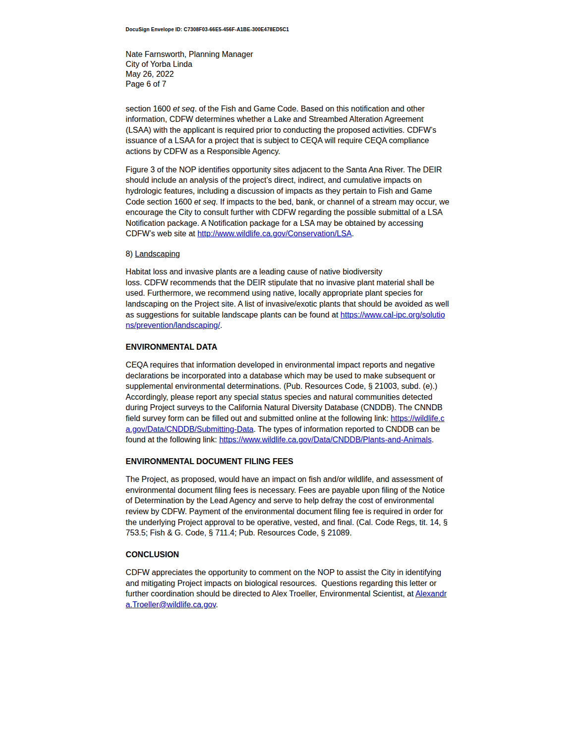DocuSign Envelope ID: C7308F03-66E5-456F-A1BE-300E478ED5C1
Nate Farnsworth, Planning Manager
City of Yorba Linda
May 26, 2022
Page 6 of 7
section 1600 et seq. of the Fish and Game Code. Based on this notification and other information, CDFW determines whether a Lake and Streambed Alteration Agreement (LSAA) with the applicant is required prior to conducting the proposed activities. CDFW’s issuance of a LSAA for a project that is subject to CEQA will require CEQA compliance actions by CDFW as a Responsible Agency.
Figure 3 of the NOP identifies opportunity sites adjacent to the Santa Ana River. The DEIR should include an analysis of the project’s direct, indirect, and cumulative impacts on hydrologic features, including a discussion of impacts as they pertain to Fish and Game Code section 1600 et seq. If impacts to the bed, bank, or channel of a stream may occur, we encourage the City to consult further with CDFW regarding the possible submittal of a LSA Notification package. A Notification package for a LSA may be obtained by accessing CDFW’s web site at http://www.wildlife.ca.gov/Conservation/LSA.
8) Landscaping
Habitat loss and invasive plants are a leading cause of native biodiversity
loss. CDFW recommends that the DEIR stipulate that no invasive plant material shall be used. Furthermore, we recommend using native, locally appropriate plant species for landscaping on the Project site. A list of invasive/exotic plants that should be avoided as well as suggestions for suitable landscape plants can be found at https://www.cal-ipc.org/solutions/prevention/landscaping/.
ENVIRONMENTAL DATA
CEQA requires that information developed in environmental impact reports and negative declarations be incorporated into a database which may be used to make subsequent or supplemental environmental determinations. (Pub. Resources Code, § 21003, subd. (e).) Accordingly, please report any special status species and natural communities detected during Project surveys to the California Natural Diversity Database (CNDDB). The CNNDB field survey form can be filled out and submitted online at the following link: https://wildlife.ca.gov/Data/CNDDB/Submitting-Data. The types of information reported to CNDDB can be found at the following link: https://www.wildlife.ca.gov/Data/CNDDB/Plants-and-Animals.
ENVIRONMENTAL DOCUMENT FILING FEES
The Project, as proposed, would have an impact on fish and/or wildlife, and assessment of environmental document filing fees is necessary. Fees are payable upon filing of the Notice of Determination by the Lead Agency and serve to help defray the cost of environmental review by CDFW. Payment of the environmental document filing fee is required in order for the underlying Project approval to be operative, vested, and final. (Cal. Code Regs, tit. 14, § 753.5; Fish & G. Code, § 711.4; Pub. Resources Code, § 21089.
CONCLUSION
CDFW appreciates the opportunity to comment on the NOP to assist the City in identifying and mitigating Project impacts on biological resources. Questions regarding this letter or further coordination should be directed to Alex Troeller, Environmental Scientist, at Alexandra.Troeller@wildlife.ca.gov.